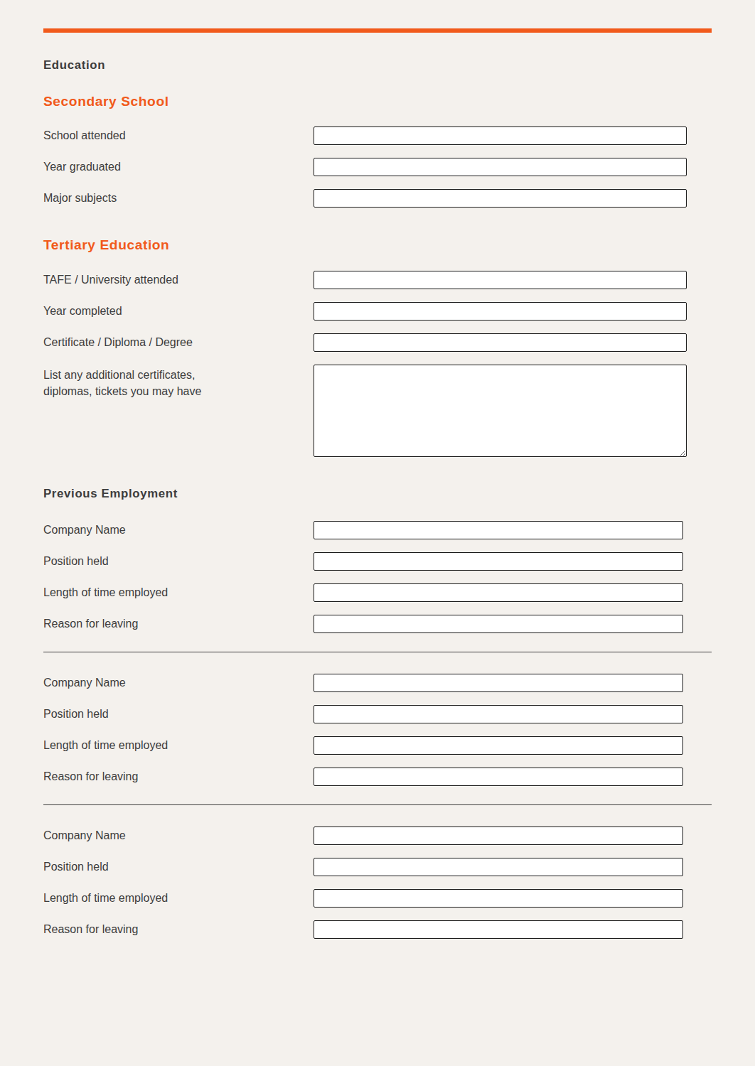Education
Secondary School
School attended
Year graduated
Major subjects
Tertiary Education
TAFE / University attended
Year completed
Certificate / Diploma / Degree
List any additional certificates,
diplomas, tickets you may have
Previous Employment
Company Name
Position held
Length of time employed
Reason for leaving
Company Name
Position held
Length of time employed
Reason for leaving
Company Name
Position held
Length of time employed
Reason for leaving